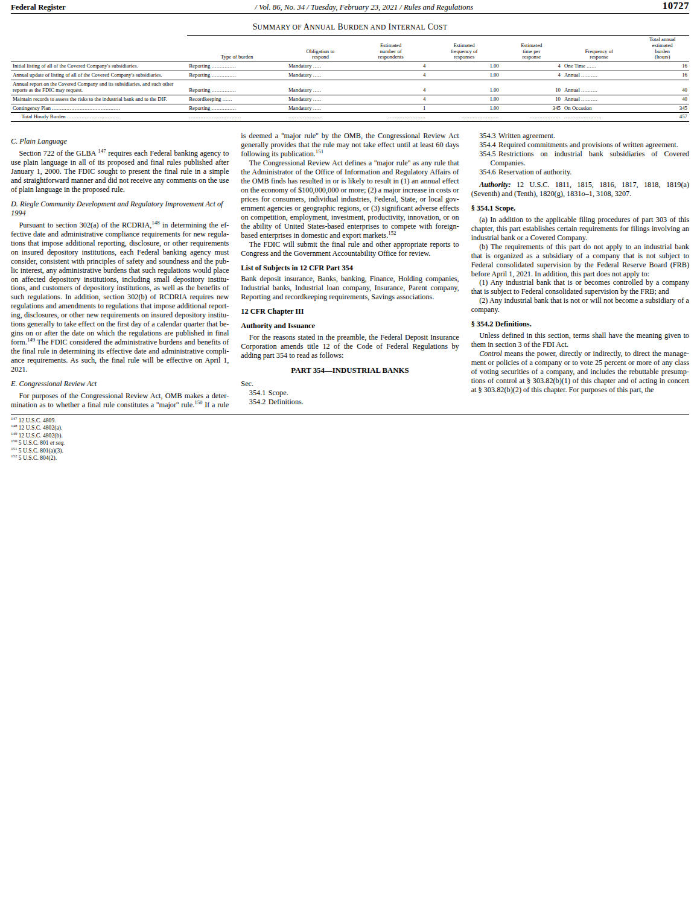Federal Register
/ Vol. 86, No. 34 / Tuesday, February 23, 2021 / Rules and Regulations
10727
SUMMARY OF ANNUAL BURDEN AND INTERNAL COST
| | Type of burden | Obligation to respond | Estimated number of respondents | Estimated frequency of responses | Estimated time per response | Frequency of response | Total annual estimated burden (hours) |
| --- | --- | --- | --- | --- | --- | --- | --- |
| Initial listing of all of the Covered Company's subsidiaries. | Reporting ............... | Mandatory ..... | 4 | 1.00 | 4 | One Time ...... | 16 |
| Annual update of listing of all of the Covered Company's subsidiaries. | Reporting ............... | Mandatory ..... | 4 | 1.00 | 4 | Annual .......... | 16 |
| Annual report on the Covered Company and its subsidiaries, and such other reports as the FDIC may request. | Reporting ............... | Mandatory ..... | 4 | 1.00 | 10 | Annual .......... | 40 |
| Maintain records to assess the risks to the industrial bank and to the DIF. | Recordkeeping ...... | Mandatory ..... | 4 | 1.00 | 10 | Annual .......... | 40 |
| Contingency Plan .......................................... | Reporting ............... | Mandatory ..... | 1 | 1.00 | 345 | On Occasion | 345 |
| Total Hourly Burden ................................ | ................................ | ..................... | ....................... | ....................... | ................... | ....................... | 457 |
C. Plain Language
Section 722 of the GLBA 147 requires each Federal banking agency to use plain language in all of its proposed and final rules published after January 1, 2000. The FDIC sought to present the final rule in a simple and straightforward manner and did not receive any comments on the use of plain language in the proposed rule.
D. Riegle Community Development and Regulatory Improvement Act of 1994
Pursuant to section 302(a) of the RCDRIA,148 in determining the effective date and administrative compliance requirements for new regulations that impose additional reporting, disclosure, or other requirements on insured depository institutions, each Federal banking agency must consider, consistent with principles of safety and soundness and the public interest, any administrative burdens that such regulations would place on affected depository institutions, including small depository institutions, and customers of depository institutions, as well as the benefits of such regulations. In addition, section 302(b) of RCDRIA requires new regulations and amendments to regulations that impose additional reporting, disclosures, or other new requirements on insured depository institutions generally to take effect on the first day of a calendar quarter that begins on or after the date on which the regulations are published in final form.149 The FDIC considered the administrative burdens and benefits of the final rule in determining its effective date and administrative compliance requirements. As such, the final rule will be effective on April 1, 2021.
E. Congressional Review Act
For purposes of the Congressional Review Act, OMB makes a determination as to whether a final rule constitutes a ''major'' rule.150 If a rule is deemed a ''major rule'' by the OMB, the Congressional Review Act generally provides that the rule may not take effect until at least 60 days following its publication.151
The Congressional Review Act defines a ''major rule'' as any rule that the Administrator of the Office of Information and Regulatory Affairs of the OMB finds has resulted in or is likely to result in (1) an annual effect on the economy of $100,000,000 or more; (2) a major increase in costs or prices for consumers, individual industries, Federal, State, or local government agencies or geographic regions, or (3) significant adverse effects on competition, employment, investment, productivity, innovation, or on the ability of United States-based enterprises to compete with foreign-based enterprises in domestic and export markets.152
The FDIC will submit the final rule and other appropriate reports to Congress and the Government Accountability Office for review.
List of Subjects in 12 CFR Part 354
Bank deposit insurance, Banks, banking, Finance, Holding companies, Industrial banks, Industrial loan company, Insurance, Parent company, Reporting and recordkeeping requirements, Savings associations.
12 CFR Chapter III
Authority and Issuance
For the reasons stated in the preamble, the Federal Deposit Insurance Corporation amends title 12 of the Code of Federal Regulations by adding part 354 to read as follows:
PART 354—INDUSTRIAL BANKS
Sec.
354.1 Scope.
354.2 Definitions.
354.3 Written agreement.
354.4 Required commitments and provisions of written agreement.
354.5 Restrictions on industrial bank subsidiaries of Covered Companies.
354.6 Reservation of authority.
Authority: 12 U.S.C. 1811, 1815, 1816, 1817, 1818, 1819(a) (Seventh) and (Tenth), 1820(g), 1831o–1, 3108, 3207.
§ 354.1 Scope.
(a) In addition to the applicable filing procedures of part 303 of this chapter, this part establishes certain requirements for filings involving an industrial bank or a Covered Company.
(b) The requirements of this part do not apply to an industrial bank that is organized as a subsidiary of a company that is not subject to Federal consolidated supervision by the Federal Reserve Board (FRB) before April 1, 2021. In addition, this part does not apply to:
(1) Any industrial bank that is or becomes controlled by a company that is subject to Federal consolidated supervision by the FRB; and
(2) Any industrial bank that is not or will not become a subsidiary of a company.
§ 354.2 Definitions.
Unless defined in this section, terms shall have the meaning given to them in section 3 of the FDI Act.
Control means the power, directly or indirectly, to direct the management or policies of a company or to vote 25 percent or more of any class of voting securities of a company, and includes the rebuttable presumptions of control at § 303.82(b)(1) of this chapter and of acting in concert at § 303.82(b)(2) of this chapter. For purposes of this part, the
147 12 U.S.C. 4809.
148 12 U.S.C. 4802(a).
149 12 U.S.C. 4802(b).
150 5 U.S.C. 801 et seq.
151 5 U.S.C. 801(a)(3).
152 5 U.S.C. 804(2).